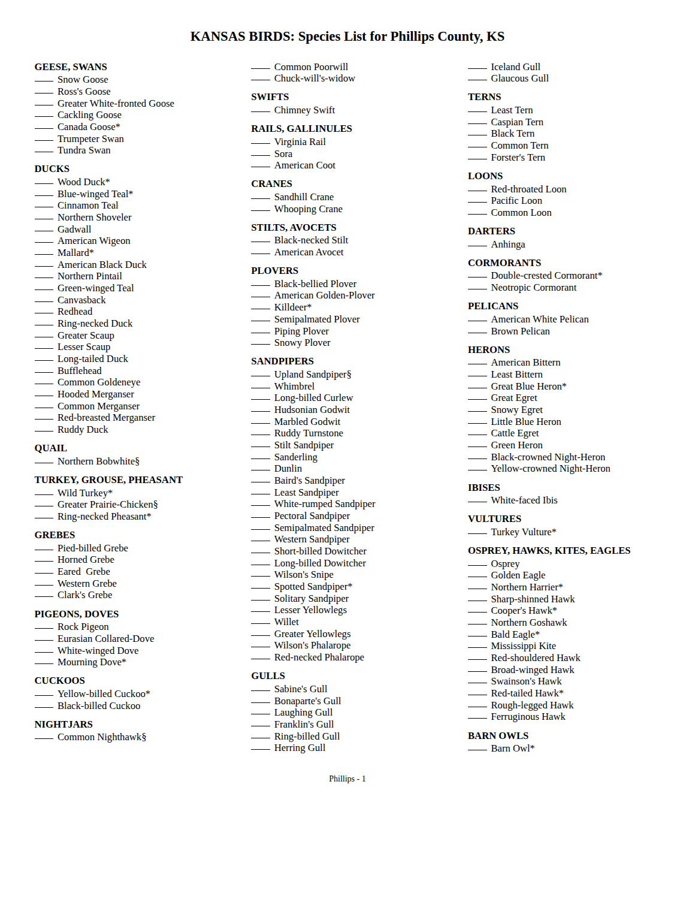KANSAS BIRDS: Species List for Phillips County, KS
GEESE, SWANS
Snow Goose
Ross's Goose
Greater White-fronted Goose
Cackling Goose
Canada Goose*
Trumpeter Swan
Tundra Swan
DUCKS
Wood Duck*
Blue-winged Teal*
Cinnamon Teal
Northern Shoveler
Gadwall
American Wigeon
Mallard*
American Black Duck
Northern Pintail
Green-winged Teal
Canvasback
Redhead
Ring-necked Duck
Greater Scaup
Lesser Scaup
Long-tailed Duck
Bufflehead
Common Goldeneye
Hooded Merganser
Common Merganser
Red-breasted Merganser
Ruddy Duck
QUAIL
Northern Bobwhite§
TURKEY, GROUSE, PHEASANT
Wild Turkey*
Greater Prairie-Chicken§
Ring-necked Pheasant*
GREBES
Pied-billed Grebe
Horned Grebe
Eared Grebe
Western Grebe
Clark's Grebe
PIGEONS, DOVES
Rock Pigeon
Eurasian Collared-Dove
White-winged Dove
Mourning Dove*
CUCKOOS
Yellow-billed Cuckoo*
Black-billed Cuckoo
NIGHTJARS
Common Nighthawk§
Common Poorwill
Chuck-will's-widow
SWIFTS
Chimney Swift
RAILS, GALLINULES
Virginia Rail
Sora
American Coot
CRANES
Sandhill Crane
Whooping Crane
STILTS, AVOCETS
Black-necked Stilt
American Avocet
PLOVERS
Black-bellied Plover
American Golden-Plover
Killdeer*
Semipalmated Plover
Piping Plover
Snowy Plover
SANDPIPERS
Upland Sandpiper§
Whimbrel
Long-billed Curlew
Hudsonian Godwit
Marbled Godwit
Ruddy Turnstone
Stilt Sandpiper
Sanderling
Dunlin
Baird's Sandpiper
Least Sandpiper
White-rumped Sandpiper
Pectoral Sandpiper
Semipalmated Sandpiper
Western Sandpiper
Short-billed Dowitcher
Long-billed Dowitcher
Wilson's Snipe
Spotted Sandpiper*
Solitary Sandpiper
Lesser Yellowlegs
Willet
Greater Yellowlegs
Wilson's Phalarope
Red-necked Phalarope
GULLS
Sabine's Gull
Bonaparte's Gull
Laughing Gull
Franklin's Gull
Ring-billed Gull
Herring Gull
Iceland Gull
Glaucous Gull
TERNS
Least Tern
Caspian Tern
Black Tern
Common Tern
Forster's Tern
LOONS
Red-throated Loon
Pacific Loon
Common Loon
DARTERS
Anhinga
CORMORANTS
Double-crested Cormorant*
Neotropic Cormorant
PELICANS
American White Pelican
Brown Pelican
HERONS
American Bittern
Least Bittern
Great Blue Heron*
Great Egret
Snowy Egret
Little Blue Heron
Cattle Egret
Green Heron
Black-crowned Night-Heron
Yellow-crowned Night-Heron
IBISES
White-faced Ibis
VULTURES
Turkey Vulture*
OSPREY, HAWKS, KITES, EAGLES
Osprey
Golden Eagle
Northern Harrier*
Sharp-shinned Hawk
Cooper's Hawk*
Northern Goshawk
Bald Eagle*
Mississippi Kite
Red-shouldered Hawk
Broad-winged Hawk
Swainson's Hawk
Red-tailed Hawk*
Rough-legged Hawk
Ferruginous Hawk
BARN OWLS
Barn Owl*
Phillips - 1